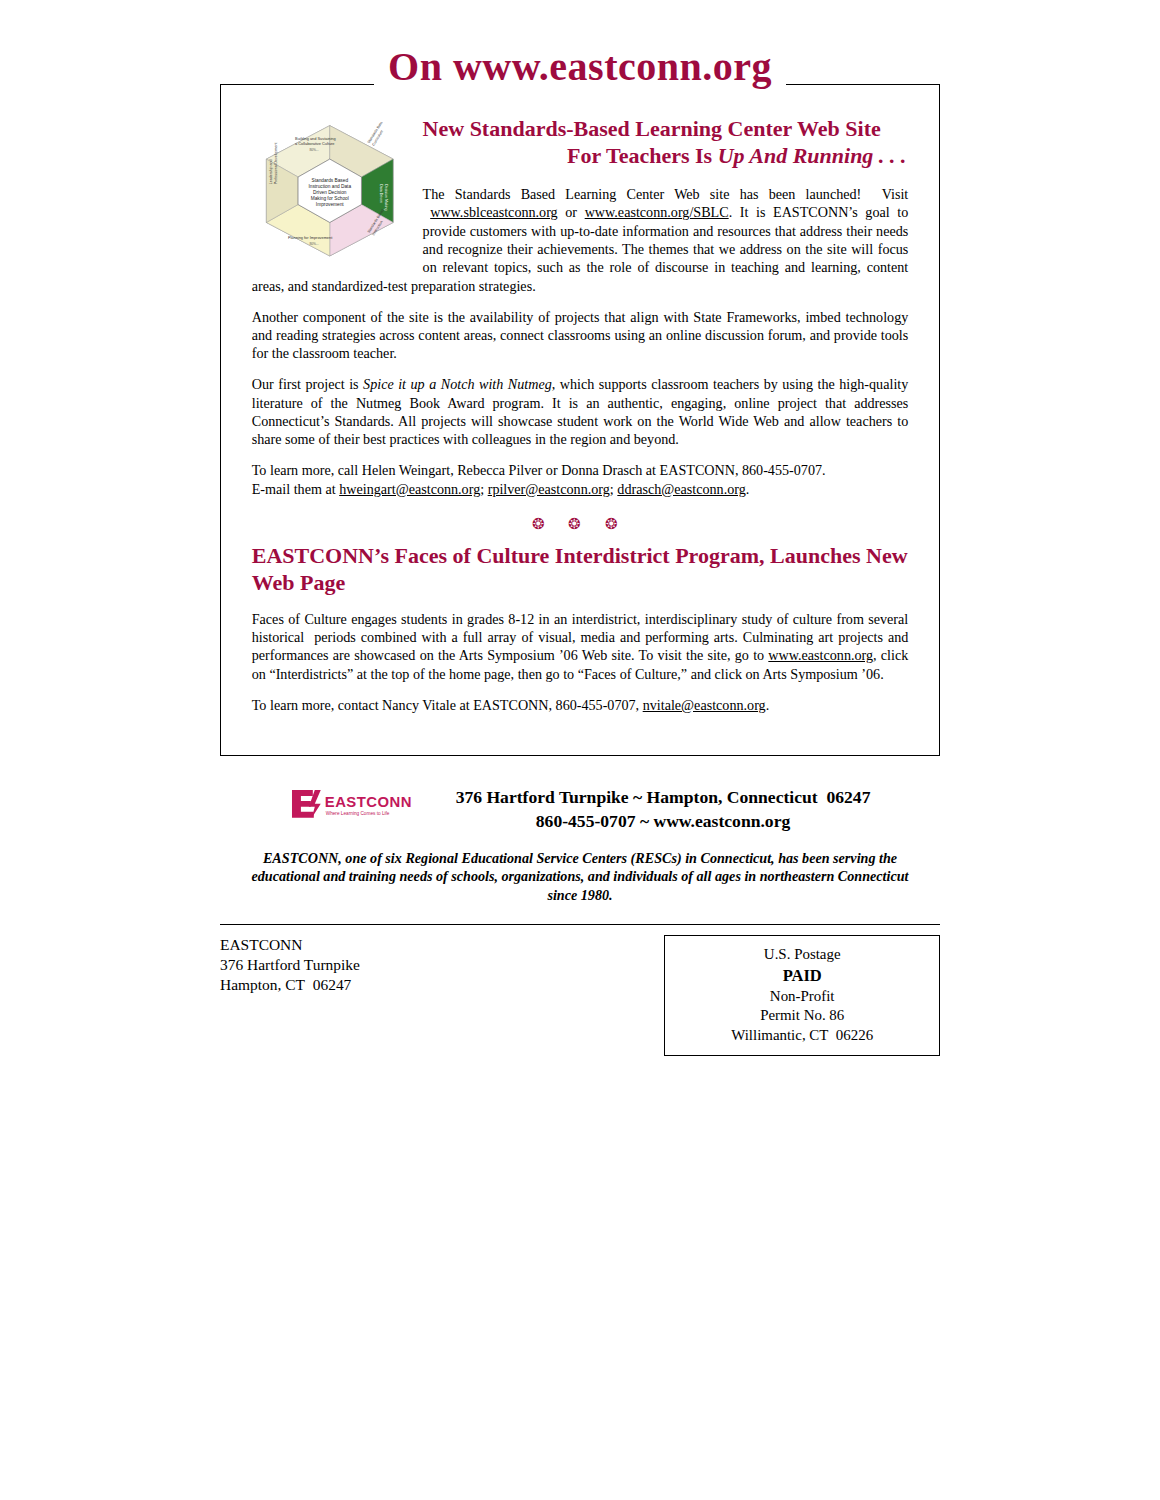On www.eastconn.org
Hexagonal diagram of Standards-Based Learning Center components Standards Based Instruction and Data Driven Decision Making for School Improvement Building and Sustaining a Collaborative Culture 80%... Standards Based Curriculum Data Driven Decision Making Standards Based Instruction Planning for Improvement 80%... Leadership and Professional Development
New Standards-Based Learning Center Web Site For Teachers Is Up And Running . . .
The Standards Based Learning Center Web site has been launched! Visit www.sblceastconn.org or www.eastconn.org/SBLC. It is EASTCONN’s goal to provide customers with up-to-date information and resources that address their needs and recognize their achievements. The themes that we address on the site will focus on relevant topics, such as the role of discourse in teaching and learning, content areas, and standardized-test preparation strategies.
Another component of the site is the availability of projects that align with State Frameworks, imbed technology and reading strategies across content areas, connect classrooms using an online discussion forum, and provide tools for the classroom teacher.
Our first project is Spice it up a Notch with Nutmeg, which supports classroom teachers by using the high-quality literature of the Nutmeg Book Award program. It is an authentic, engaging, online project that addresses Connecticut’s Standards. All projects will showcase student work on the World Wide Web and allow teachers to share some of their best practices with colleagues in the region and beyond.
To learn more, call Helen Weingart, Rebecca Pilver or Donna Drasch at EASTCONN, 860-455-0707.
E-mail them at hweingart@eastconn.org; rpilver@eastconn.org; ddrasch@eastconn.org.
❂❂❂
EASTCONN’s Faces of Culture Interdistrict Program, Launches New Web Page
Faces of Culture engages students in grades 8-12 in an interdistrict, interdisciplinary study of culture from several historical periods combined with a full array of visual, media and performing arts. Culminating art projects and performances are showcased on the Arts Symposium ’06 Web site. To visit the site, go to www.eastconn.org, click on “Interdistricts” at the top of the home page, then go to “Faces of Culture,” and click on Arts Symposium ’06.
To learn more, contact Nancy Vitale at EASTCONN, 860-455-0707, nvitale@eastconn.org.
EASTCONN logo EASTCONN Where Learning Comes to Life
376 Hartford Turnpike ~ Hampton, Connecticut 06247
860-455-0707 ~ www.eastconn.org
EASTCONN, one of six Regional Educational Service Centers (RESCs) in Connecticut, has been serving the educational and training needs of schools, organizations, and individuals of all ages in northeastern Connecticut since 1980.
EASTCONN
376 Hartford Turnpike
Hampton, CT 06247
U.S. Postage
PAID
Non-Profit
Permit No. 86
Willimantic, CT 06226